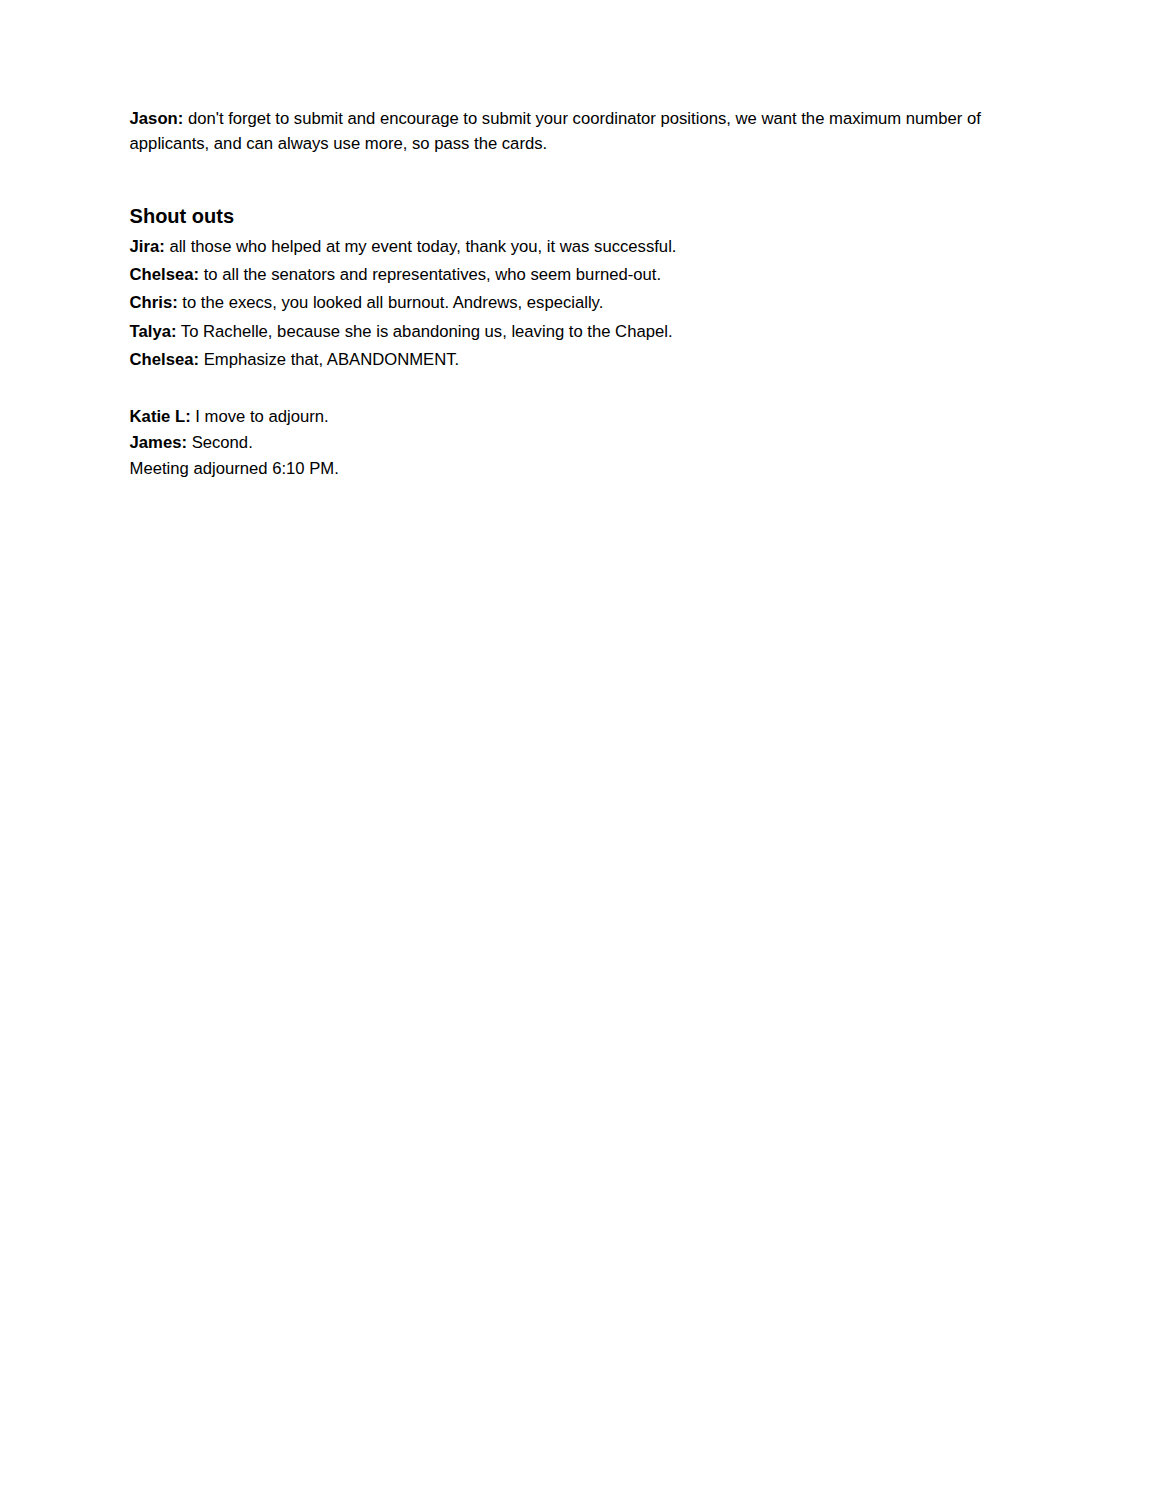Jason: don't forget to submit and encourage to submit your coordinator positions, we want the maximum number of applicants, and can always use more, so pass the cards.
Shout outs
Jira: all those who helped at my event today, thank you, it was successful.
Chelsea: to all the senators and representatives, who seem burned-out.
Chris: to the execs, you looked all burnout. Andrews, especially.
Talya: To Rachelle, because she is abandoning us, leaving to the Chapel.
Chelsea: Emphasize that, ABANDONMENT.
Katie L: I move to adjourn.
James: Second.
Meeting adjourned 6:10 PM.